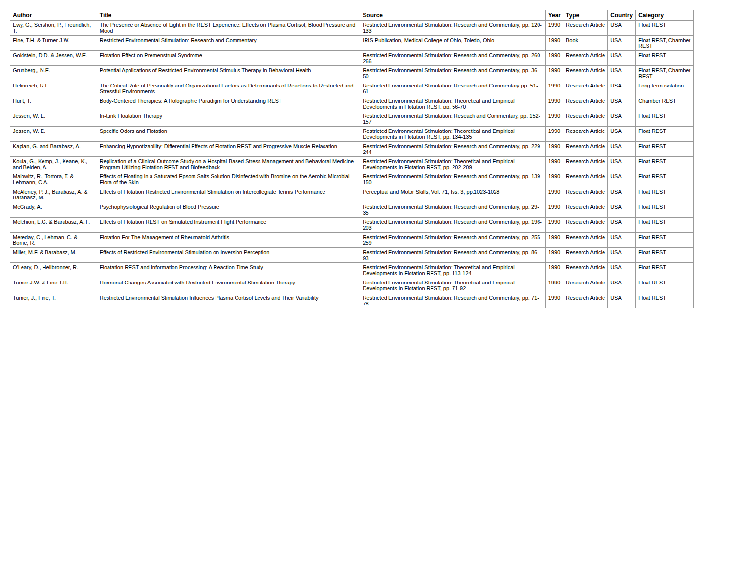| Author | Title | Source | Year | Type | Country | Category |
| --- | --- | --- | --- | --- | --- | --- |
| Ewy, G., Sershon, P., Freundlich, T. | The Presence or Absence of Light in the REST Experience: Effects on Plasma Cortisol, Blood Pressure and Mood | Restricted Environmental Stimulation: Research and Commentary, pp. 120-133 | 1990 | Research Article | USA | Float REST |
| Fine, T.H. & Turner J.W. | Restricted Environmental Stimulation: Research and Commentary | IRIS Publication, Medical College of Ohio, Toledo, Ohio | 1990 | Book | USA | Float REST, Chamber REST |
| Goldstein, D.D. & Jessen, W.E. | Flotation Effect on Premenstrual Syndrome | Restricted Environmental Stimulation: Research and Commentary, pp. 260-266 | 1990 | Research Article | USA | Float REST |
| Grunberg,, N.E. | Potential Applications of Restricted Environmental Stimulus Therapy in Behavioral Health | Restricted Environmental Stimulation: Research and Commentary, pp. 36-50 | 1990 | Research Article | USA | Float REST, Chamber REST |
| Helmreich, R.L. | The Critical Role of Personality and Organizational Factors as Determinants of Reactions to Restricted and Stressful Environments | Restricted Environmental Stimulation: Research and Commentary pp. 51-61 | 1990 | Research Article | USA | Long term isolation |
| Hunt, T. | Body-Centered Therapies: A Holographic Paradigm for Understanding REST | Restricted Environmental Stimulation: Theoretical and Empirical Developments in Flotation REST, pp. 56-70 | 1990 | Research Article | USA | Chamber REST |
| Jessen, W. E. | In-tank Floatation Therapy | Restricted Environmental Stimulation: Reseach and Commentary, pp. 152-157 | 1990 | Research Article | USA | Float REST |
| Jessen, W. E. | Specific Odors and Flotation | Restricted Environmental Stimulation: Theoretical and Empirical Developments in Flotation REST, pp. 134-135 | 1990 | Research Article | USA | Float REST |
| Kaplan, G. and Barabasz, A. | Enhancing Hypnotizability: Differential Effects of Flotation REST and Progressive Muscle Relaxation | Restricted Environmental Stimulation: Research and Commentary, pp. 229-244 | 1990 | Research Article | USA | Float REST |
| Koula, G., Kemp, J., Keane, K., and Belden, A. | Replication of a Clinical Outcome Study on a Hospital-Based Stress Management and Behavioral Medicine Program Utilizing Flotation REST and Biofeedback | Restricted Environmental Stimulation: Theoretical and Empirical Developments in Flotation REST, pp. 202-209 | 1990 | Research Article | USA | Float REST |
| Malowitz, R., Tortora, T. & Lehmann, C.A. | Effects of Floating in a Saturated Epsom Salts Solution Disinfected with Bromine on the Aerobic Microbial Flora of the Skin | Restricted Environmental Stimulation: Research and Commentary, pp. 139-150 | 1990 | Research Article | USA | Float REST |
| McAleney, P. J., Barabasz, A. & Barabasz, M. | Effects of Flotation Restricted Environmental Stimulation on Intercollegiate Tennis Performance | Perceptual and Motor Skills, Vol. 71, Iss. 3, pp.1023-1028 | 1990 | Research Article | USA | Float REST |
| McGrady, A. | Psychophysiological Regulation of Blood Pressure | Restricted Environmental Stimulation: Research and Commentary, pp. 29-35 | 1990 | Research Article | USA | Float REST |
| Melchiori, L.G. & Barabasz, A. F. | Effects of Flotation REST on Simulated Instrument Flight Performance | Restricted Environmental Stimulation: Research and Commentary, pp. 196-203 | 1990 | Research Article | USA | Float REST |
| Mereday, C., Lehman, C. & Borrie, R. | Flotation For The Management of Rheumatoid Arthritis | Restricted Environmental Stimulation: Research and Commentary, pp. 255-259 | 1990 | Research Article | USA | Float REST |
| Miller, M.F. & Barabasz, M. | Effects of Restricted Environmental Stimulation on Inversion Perception | Restricted Environmental Stimulation: Research and Commentary, pp. 86 - 93 | 1990 | Research Article | USA | Float REST |
| O'Leary, D., Heilbronner, R. | Floatation REST and Information Processing: A Reaction-Time Study | Restricted Environmental Stimulation: Theoretical and Empirical Developments in Flotation REST, pp. 113-124 | 1990 | Research Article | USA | Float REST |
| Turner J.W. & Fine T.H. | Hormonal Changes Associated with Restricted Environmental Stimulation Therapy | Restricted Environmental Stimulation: Theoretical and Empirical Developments in Flotation REST, pp. 71-92 | 1990 | Research Article | USA | Float REST |
| Turner, J., Fine, T. | Restricted Environmental Stimulation Influences Plasma Cortisol Levels and Their Variability | Restricted Environmental Stimulation: Research and Commentary, pp. 71-78 | 1990 | Research Article | USA | Float REST |